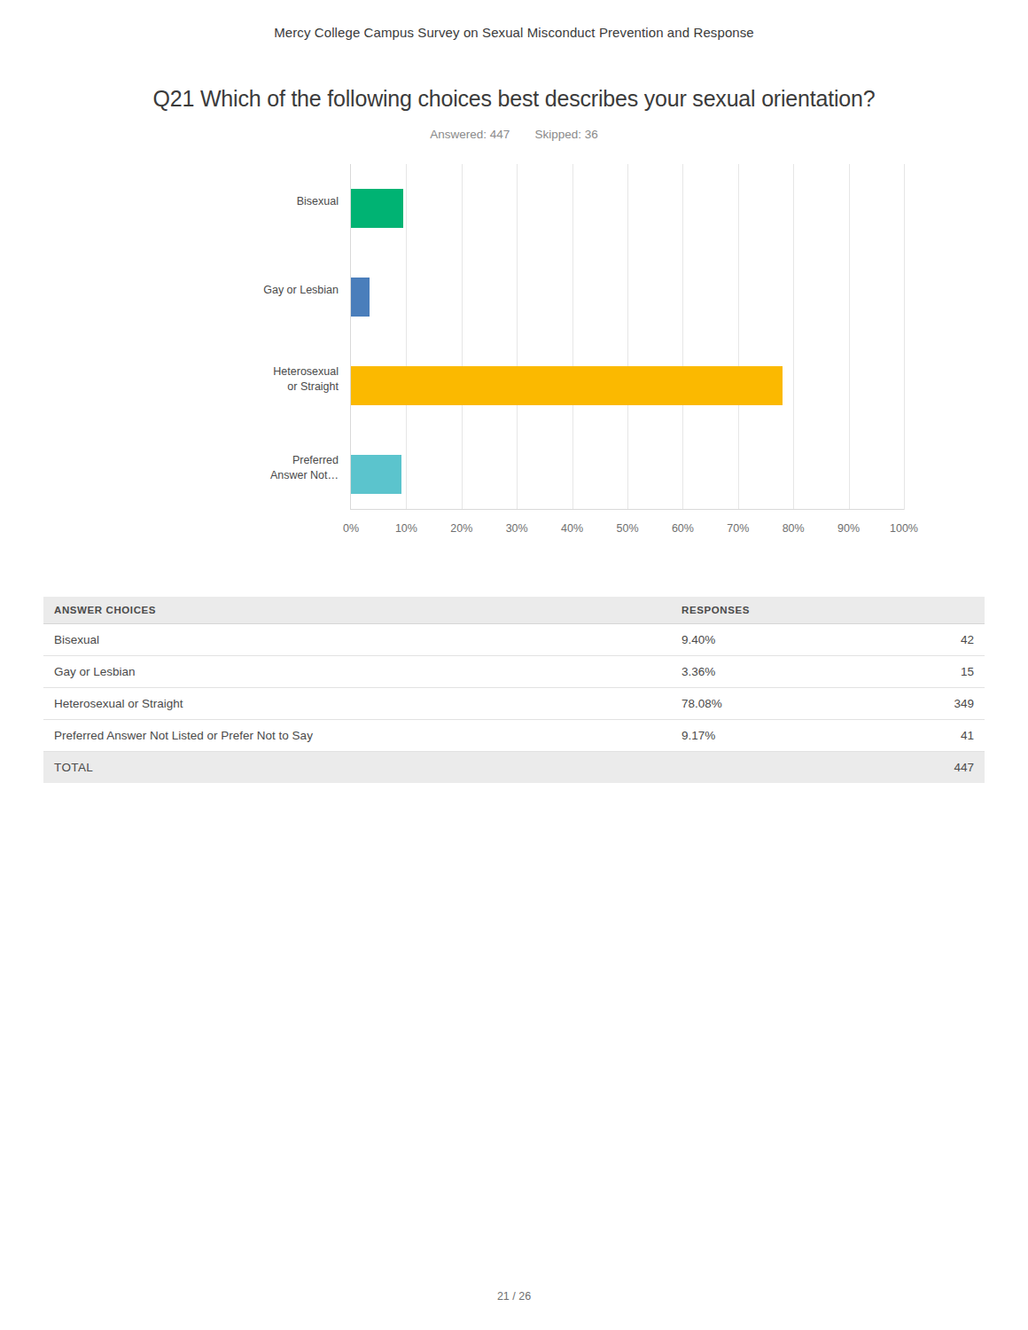Mercy College Campus Survey on Sexual Misconduct Prevention and Response
Q21 Which of the following choices best describes your sexual orientation?
Answered: 447 Skipped: 36
Bisexual
Gay or Lesbian
Heterosexual
or Straight
Preferred
Answer Not…
0% 10% 20% 30% 40% 50% 60% 70% 80% 90% 100%
| Answer Choices | Responses |
| --- | --- |
| Bisexual | 9.40% | 42 |
| Gay or Lesbian | 3.36% | 15 |
| Heterosexual or Straight | 78.08% | 349 |
| Preferred Answer Not Listed or Prefer Not to Say | 9.17% | 41 |
| Total | | 447 |
21 / 26